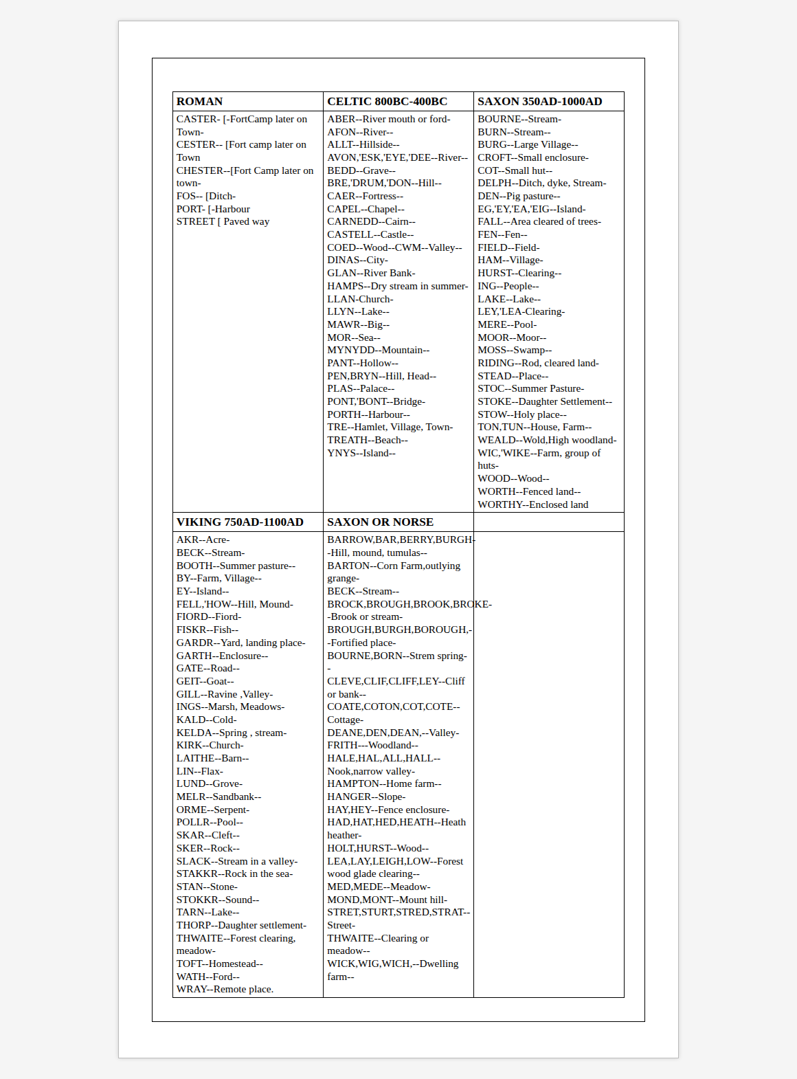| ROMAN | CELTIC 800BC-400BC | SAXON 350AD-1000AD |
| --- | --- | --- |
| CASTER- [-FortCamp later on Town- CESTER-- [Fort camp later on Town CHESTER--[Fort Camp later on town- FOS-- [Ditch- PORT- [-Harbour STREET [ Paved way | ABER--River mouth or ford- AFON--River-- ALLT--Hillside-- AVON,'ESK,'EYE,'DEE--River-- BEDD--Grave-- BRE,'DRUM,'DON--Hill-- CAER--Fortress-- CAPEL--Chapel-- CARNEDD--Cairn-- CASTELL--Castle-- COED--Wood--CWM--Valley-- DINAS--City- GLAN--River Bank- HAMPS--Dry stream in summer- LLAN-Church- LLYN--Lake-- MAWR--Big-- MOR--Sea-- MYNYDD--Mountain-- PANT--Hollow-- PEN,BRYN--Hill, Head-- PLAS--Palace-- PONT,'BONT--Bridge- PORTH--Harbour-- TRE--Hamlet, Village, Town- TREATH--Beach-- YNYS--Island-- | BOURNE--Stream- BURN--Stream-- BURG--Large Village-- CROFT--Small enclosure- COT--Small hut-- DELPH--Ditch, dyke, Stream- DEN--Pig pasture-- EG,'EY,'EA,'EIG--Island- FALL--Area cleared of trees- FEN--Fen-- FIELD--Field- HAM--Village- HURST--Clearing-- ING--People-- LAKE--Lake-- LEY,'LEA-Clearing- MERE--Pool- MOOR--Moor-- MOSS--Swamp-- RIDING--Rod, cleared land- STEAD--Place-- STOC--Summer Pasture- STOKE--Daughter Settlement-- STOW--Holy place-- TON,TUN--House, Farm-- WEALD--Wold,High woodland- WIC,'WIKE--Farm, group of huts- WOOD--Wood-- WORTH--Fenced land-- WORTHY--Enclosed land |
| VIKING 750AD-1100AD | SAXON OR NORSE | |
| AKR--Acre- BECK--Stream- BOOTH--Summer pasture-- BY--Farm, Village-- EY--Island-- FELL,'HOW--Hill, Mound- FIORD--Fiord- FISKR--Fish-- GARDR--Yard, landing place- GARTH--Enclosure-- GATE--Road-- GEIT--Goat-- GILL--Ravine ,Valley- INGS--Marsh, Meadows- KALD--Cold- KELDA--Spring , stream- KIRK--Church- LAITHE--Barn-- LIN--Flax- LUND--Grove- MELR--Sandbank-- ORME--Serpent- POLLR--Pool-- SKAR--Cleft-- SKER--Rock-- SLACK--Stream in a valley- STAKKR--Rock in the sea- STAN--Stone- STOKKR--Sound-- TARN--Lake-- THORP--Daughter settlement- THWAITE--Forest clearing, meadow- TOFT--Homestead-- WATH--Ford-- WRAY--Remote place. | BARROW,BAR,BERRY,BURGH--Hill, mound, tumulas-- BARTON--Corn Farm,outlying grange- BECK--Stream-- BROCK,BROUGH,BROOK,BROKE--Brook or stream- BROUGH,BURGH,BOROUGH,--Fortified place- BOURNE,BORN--Strem spring-- CLEVE,CLIF,CLIFF,LEY--Cliff or bank-- COATE,COTON,COT,COTE--Cottage- DEANE,DEN,DEAN,--Valley- FRITH---Woodland-- HALE,HAL,ALL,HALL--Nook,narrow valley- HAMPTON--Home farm-- HANGER--Slope- HAY,HEY--Fence enclosure- HAD,HAT,HED,HEATH--Heath heather- HOLT,HURST--Wood-- LEA,LAY,LEIGH,LOW--Forest wood glade clearing-- MED,MEDE--Meadow- MOND,MONT--Mount hill- STRET,STURT,STRED,STRAT--Street- THWAITE--Clearing or meadow-- WICK,WIG,WICH,--Dwelling farm-- | |